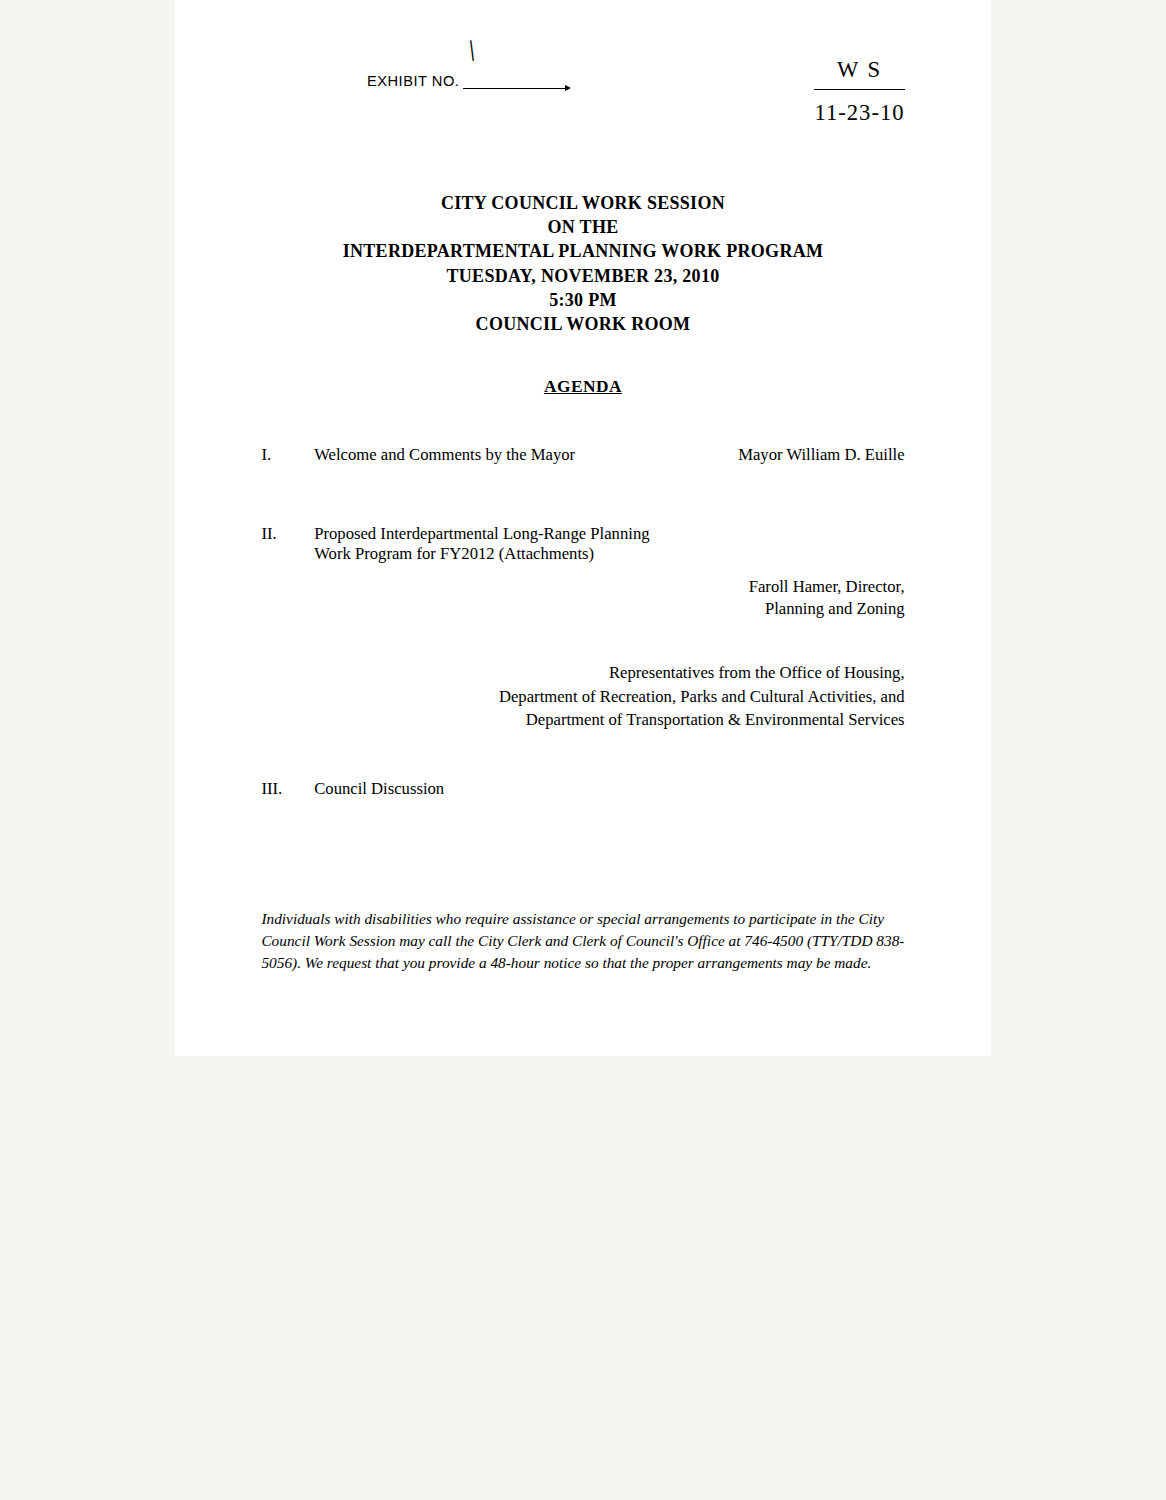EXHIBIT NO.
\
W S 11-23-10
CITY COUNCIL WORK SESSION
ON THE
INTERDEPARTMENTAL PLANNING WORK PROGRAM
TUESDAY, NOVEMBER 23, 2010
5:30 PM
COUNCIL WORK ROOM
AGENDA
| I. | Welcome and Comments by the Mayor | Mayor William D. Euille |
| II. | Proposed Interdepartmental Long-Range Planning Work Program for FY2012 (Attachments) Faroll Hamer, Director, Planning and Zoning Representatives from the Office of Housing, Department of Recreation, Parks and Cultural Activities, and Department of Transportation & Environmental Services |
| III. | Council Discussion |
Individuals with disabilities who require assistance or special arrangements to participate in the City Council Work Session may call the City Clerk and Clerk of Council's Office at 746-4500 (TTY/TDD 838- 5056). We request that you provide a 48-hour notice so that the proper arrangements may be made.